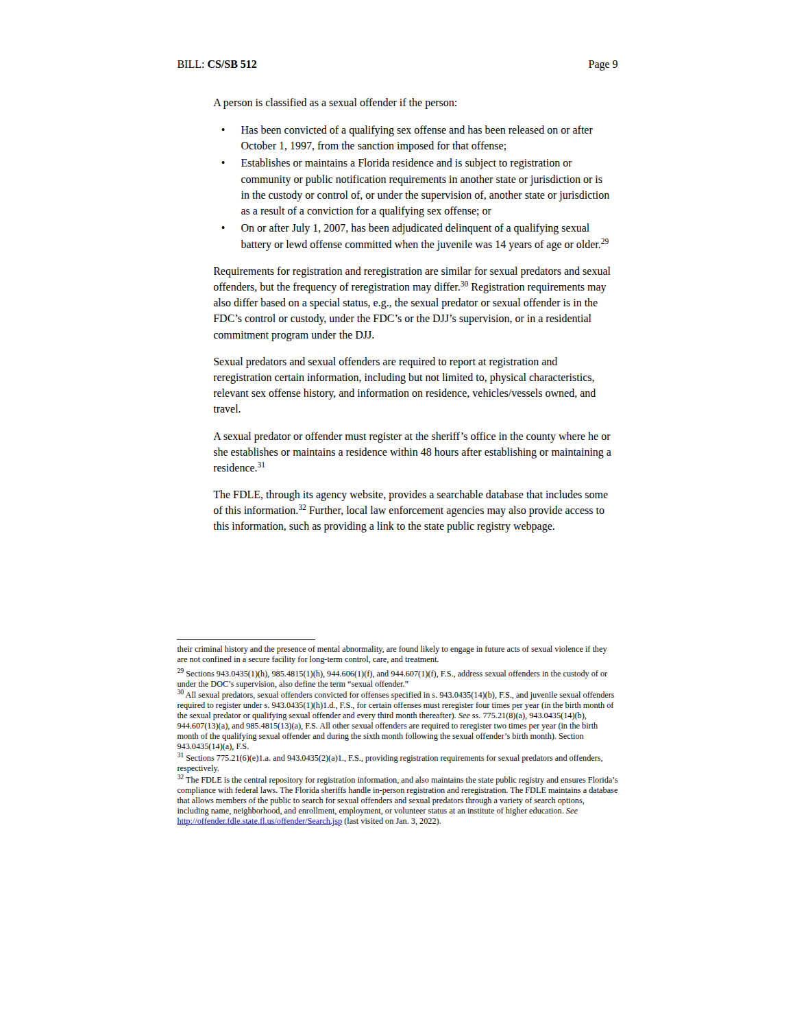BILL: CS/SB 512
Page 9
A person is classified as a sexual offender if the person:
Has been convicted of a qualifying sex offense and has been released on or after October 1, 1997, from the sanction imposed for that offense;
Establishes or maintains a Florida residence and is subject to registration or community or public notification requirements in another state or jurisdiction or is in the custody or control of, or under the supervision of, another state or jurisdiction as a result of a conviction for a qualifying sex offense; or
On or after July 1, 2007, has been adjudicated delinquent of a qualifying sexual battery or lewd offense committed when the juvenile was 14 years of age or older.29
Requirements for registration and reregistration are similar for sexual predators and sexual offenders, but the frequency of reregistration may differ.30 Registration requirements may also differ based on a special status, e.g., the sexual predator or sexual offender is in the FDC’s control or custody, under the FDC’s or the DJJ’s supervision, or in a residential commitment program under the DJJ.
Sexual predators and sexual offenders are required to report at registration and reregistration certain information, including but not limited to, physical characteristics, relevant sex offense history, and information on residence, vehicles/vessels owned, and travel.
A sexual predator or offender must register at the sheriff’s office in the county where he or she establishes or maintains a residence within 48 hours after establishing or maintaining a residence.31
The FDLE, through its agency website, provides a searchable database that includes some of this information.32 Further, local law enforcement agencies may also provide access to this information, such as providing a link to the state public registry webpage.
their criminal history and the presence of mental abnormality, are found likely to engage in future acts of sexual violence if they are not confined in a secure facility for long-term control, care, and treatment.
29 Sections 943.0435(1)(h), 985.4815(1)(h), 944.606(1)(f), and 944.607(1)(f), F.S., address sexual offenders in the custody of or under the DOC’s supervision, also define the term “sexual offender.”
30 All sexual predators, sexual offenders convicted for offenses specified in s. 943.0435(14)(b), F.S., and juvenile sexual offenders required to register under s. 943.0435(1)(h)1.d., F.S., for certain offenses must reregister four times per year (in the birth month of the sexual predator or qualifying sexual offender and every third month thereafter). See ss. 775.21(8)(a), 943.0435(14)(b), 944.607(13)(a), and 985.4815(13)(a), F.S. All other sexual offenders are required to reregister two times per year (in the birth month of the qualifying sexual offender and during the sixth month following the sexual offender’s birth month). Section 943.0435(14)(a), F.S.
31 Sections 775.21(6)(e)1.a. and 943.0435(2)(a)1., F.S., providing registration requirements for sexual predators and offenders, respectively.
32 The FDLE is the central repository for registration information, and also maintains the state public registry and ensures Florida’s compliance with federal laws. The Florida sheriffs handle in-person registration and reregistration. The FDLE maintains a database that allows members of the public to search for sexual offenders and sexual predators through a variety of search options, including name, neighborhood, and enrollment, employment, or volunteer status at an institute of higher education. See http://offender.fdle.state.fl.us/offender/Search.jsp (last visited on Jan. 3, 2022).